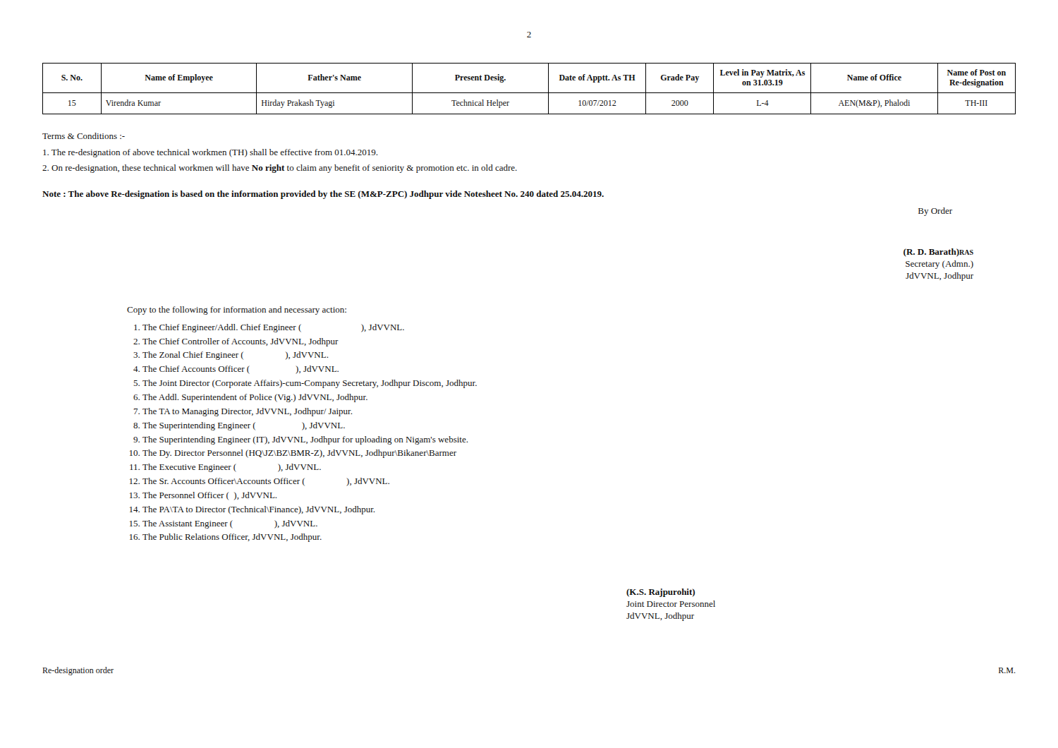2
| S. No. | Name of Employee | Father's Name | Present Desig. | Date of Apptt. As TH | Grade Pay | Level in Pay Matrix, As on 31.03.19 | Name of Office | Name of Post on Re-designation |
| --- | --- | --- | --- | --- | --- | --- | --- | --- |
| 15 | Virendra Kumar | Hirday Prakash Tyagi | Technical Helper | 10/07/2012 | 2000 | L-4 | AEN(M&P), Phalodi | TH-III |
Terms & Conditions :-
1. The re-designation of above technical workmen (TH) shall be effective from 01.04.2019.
2. On re-designation, these technical workmen will have No right to claim any benefit of seniority & promotion etc. in old cadre.
Note : The above Re-designation is based on the information provided by the SE (M&P-ZPC) Jodhpur vide Notesheet No. 240 dated 25.04.2019.
By Order
(R. D. Barath)RAS
Secretary (Admn.)
JdVVNL, Jodhpur
Copy to the following for information and necessary action:
The Chief Engineer/Addl. Chief Engineer ( ), JdVVNL.
The Chief Controller of Accounts, JdVVNL, Jodhpur
The Zonal Chief Engineer ( ), JdVVNL.
The Chief Accounts Officer ( ), JdVVNL.
The Joint Director (Corporate Affairs)-cum-Company Secretary, Jodhpur Discom, Jodhpur.
The Addl. Superintendent of Police (Vig.) JdVVNL, Jodhpur.
The TA to Managing Director, JdVVNL, Jodhpur/ Jaipur.
The Superintending Engineer ( ), JdVVNL.
The Superintending Engineer (IT), JdVVNL, Jodhpur for uploading on Nigam's website.
The Dy. Director Personnel (HQ\JZ\BZ\BMR-Z), JdVVNL, Jodhpur\Bikaner\Barmer
The Executive Engineer ( ), JdVVNL.
The Sr. Accounts Officer\Accounts Officer ( ), JdVVNL.
The Personnel Officer ( ), JdVVNL.
The PA\TA to Director (Technical\Finance), JdVVNL, Jodhpur.
The Assistant Engineer ( ), JdVVNL.
The Public Relations Officer, JdVVNL, Jodhpur.
(K.S. Rajpurohit)
Joint Director Personnel
JdVVNL, Jodhpur
Re-designation order
R.M.